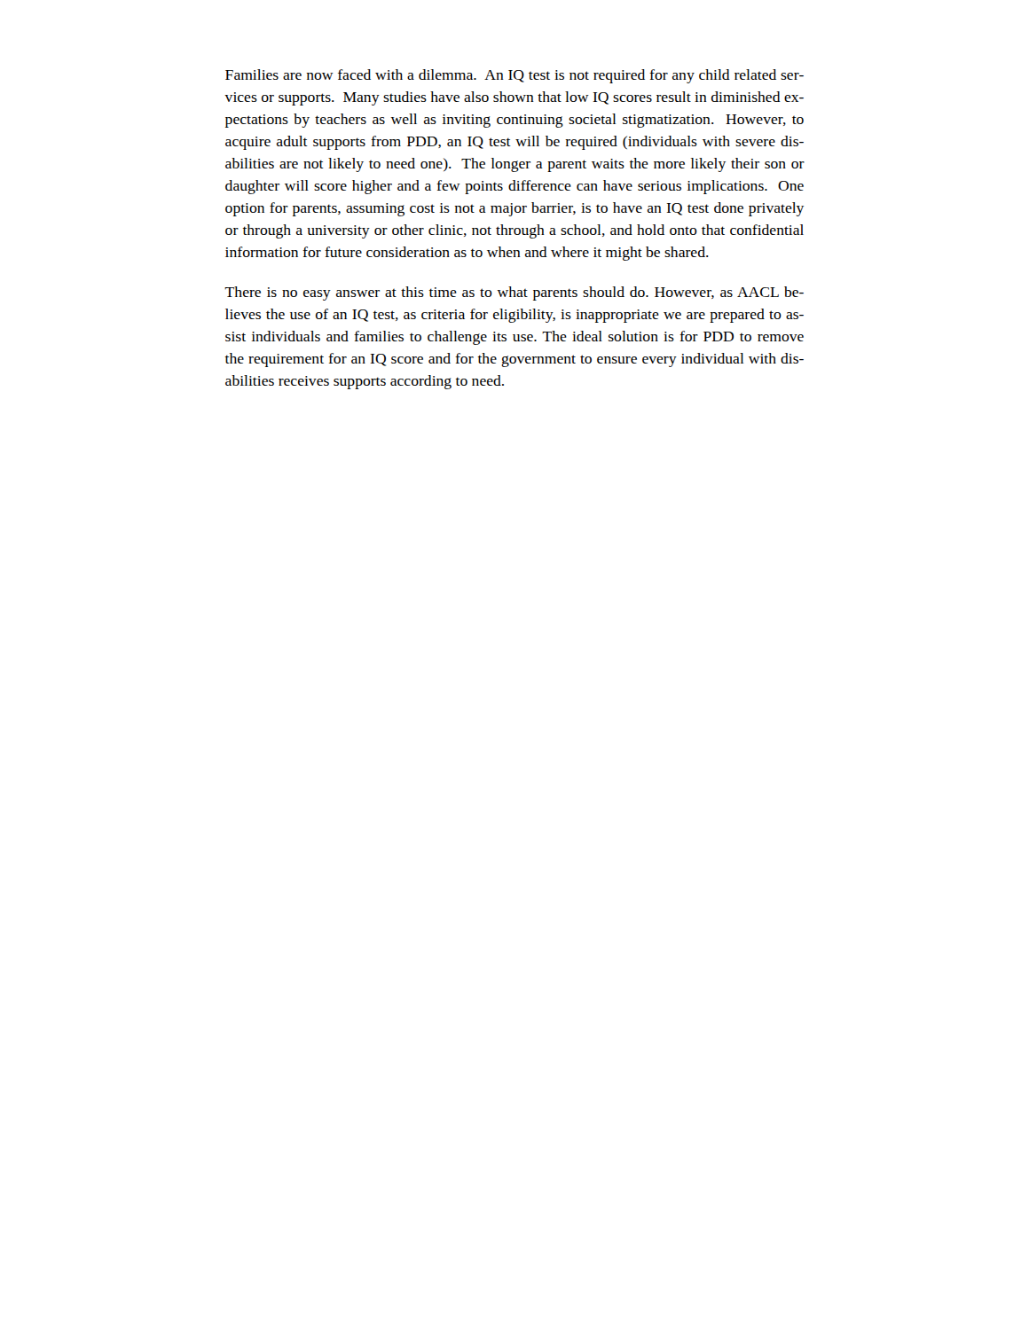Families are now faced with a dilemma. An IQ test is not required for any child related services or supports. Many studies have also shown that low IQ scores result in diminished expectations by teachers as well as inviting continuing societal stigmatization. However, to acquire adult supports from PDD, an IQ test will be required (individuals with severe disabilities are not likely to need one). The longer a parent waits the more likely their son or daughter will score higher and a few points difference can have serious implications. One option for parents, assuming cost is not a major barrier, is to have an IQ test done privately or through a university or other clinic, not through a school, and hold onto that confidential information for future consideration as to when and where it might be shared.
There is no easy answer at this time as to what parents should do. However, as AACL believes the use of an IQ test, as criteria for eligibility, is inappropriate we are prepared to assist individuals and families to challenge its use. The ideal solution is for PDD to remove the requirement for an IQ score and for the government to ensure every individual with disabilities receives supports according to need.